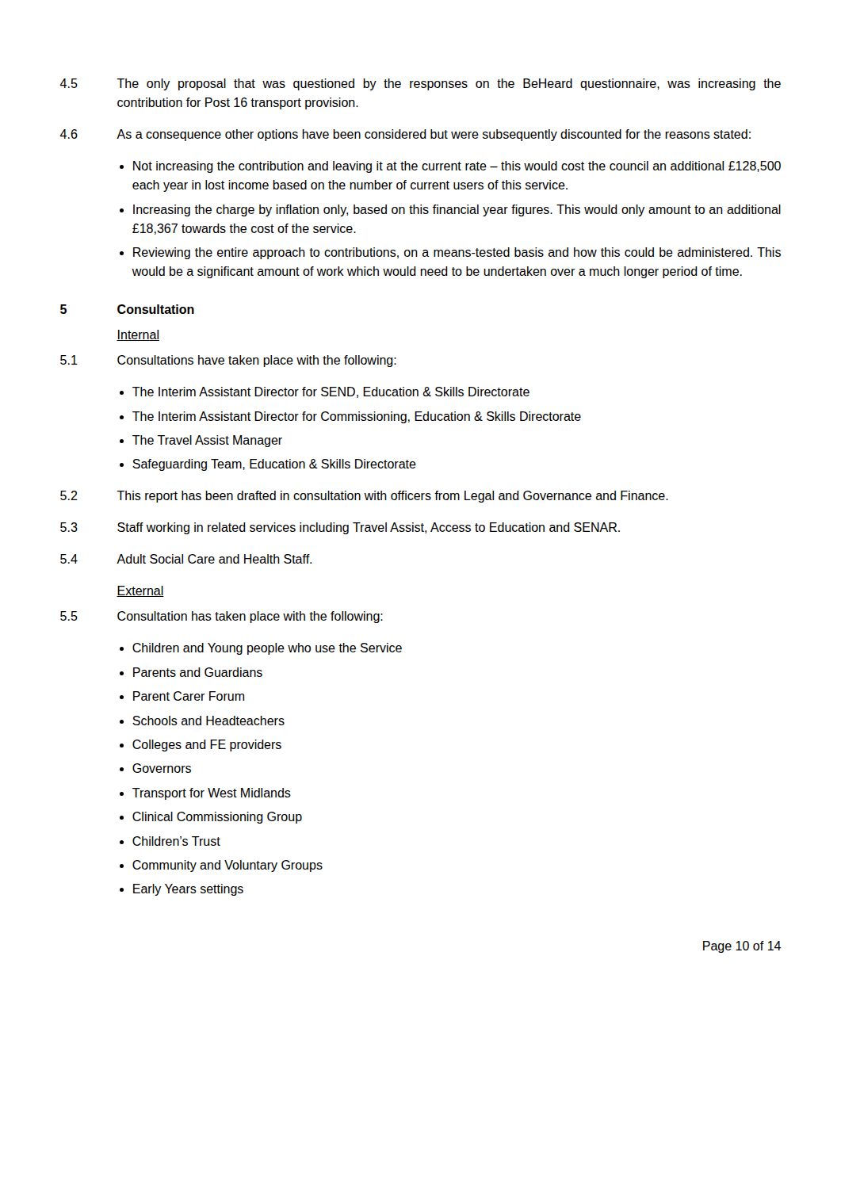4.5
The only proposal that was questioned by the responses on the BeHeard questionnaire, was increasing the contribution for Post 16 transport provision.
4.6
As a consequence other options have been considered but were subsequently discounted for the reasons stated:
Not increasing the contribution and leaving it at the current rate – this would cost the council an additional £128,500 each year in lost income based on the number of current users of this service.
Increasing the charge by inflation only, based on this financial year figures. This would only amount to an additional £18,367 towards the cost of the service.
Reviewing the entire approach to contributions, on a means-tested basis and how this could be administered. This would be a significant amount of work which would need to be undertaken over a much longer period of time.
5 Consultation
Internal
5.1
Consultations have taken place with the following:
The Interim Assistant Director for SEND, Education & Skills Directorate
The Interim Assistant Director for Commissioning, Education & Skills Directorate
The Travel Assist Manager
Safeguarding Team, Education & Skills Directorate
5.2
This report has been drafted in consultation with officers from Legal and Governance and Finance.
5.3
Staff working in related services including Travel Assist, Access to Education and SENAR.
5.4
Adult Social Care and Health Staff.
External
5.5
Consultation has taken place with the following:
Children and Young people who use the Service
Parents and Guardians
Parent Carer Forum
Schools and Headteachers
Colleges and FE providers
Governors
Transport for West Midlands
Clinical Commissioning Group
Children’s Trust
Community and Voluntary Groups
Early Years settings
Page 10 of 14